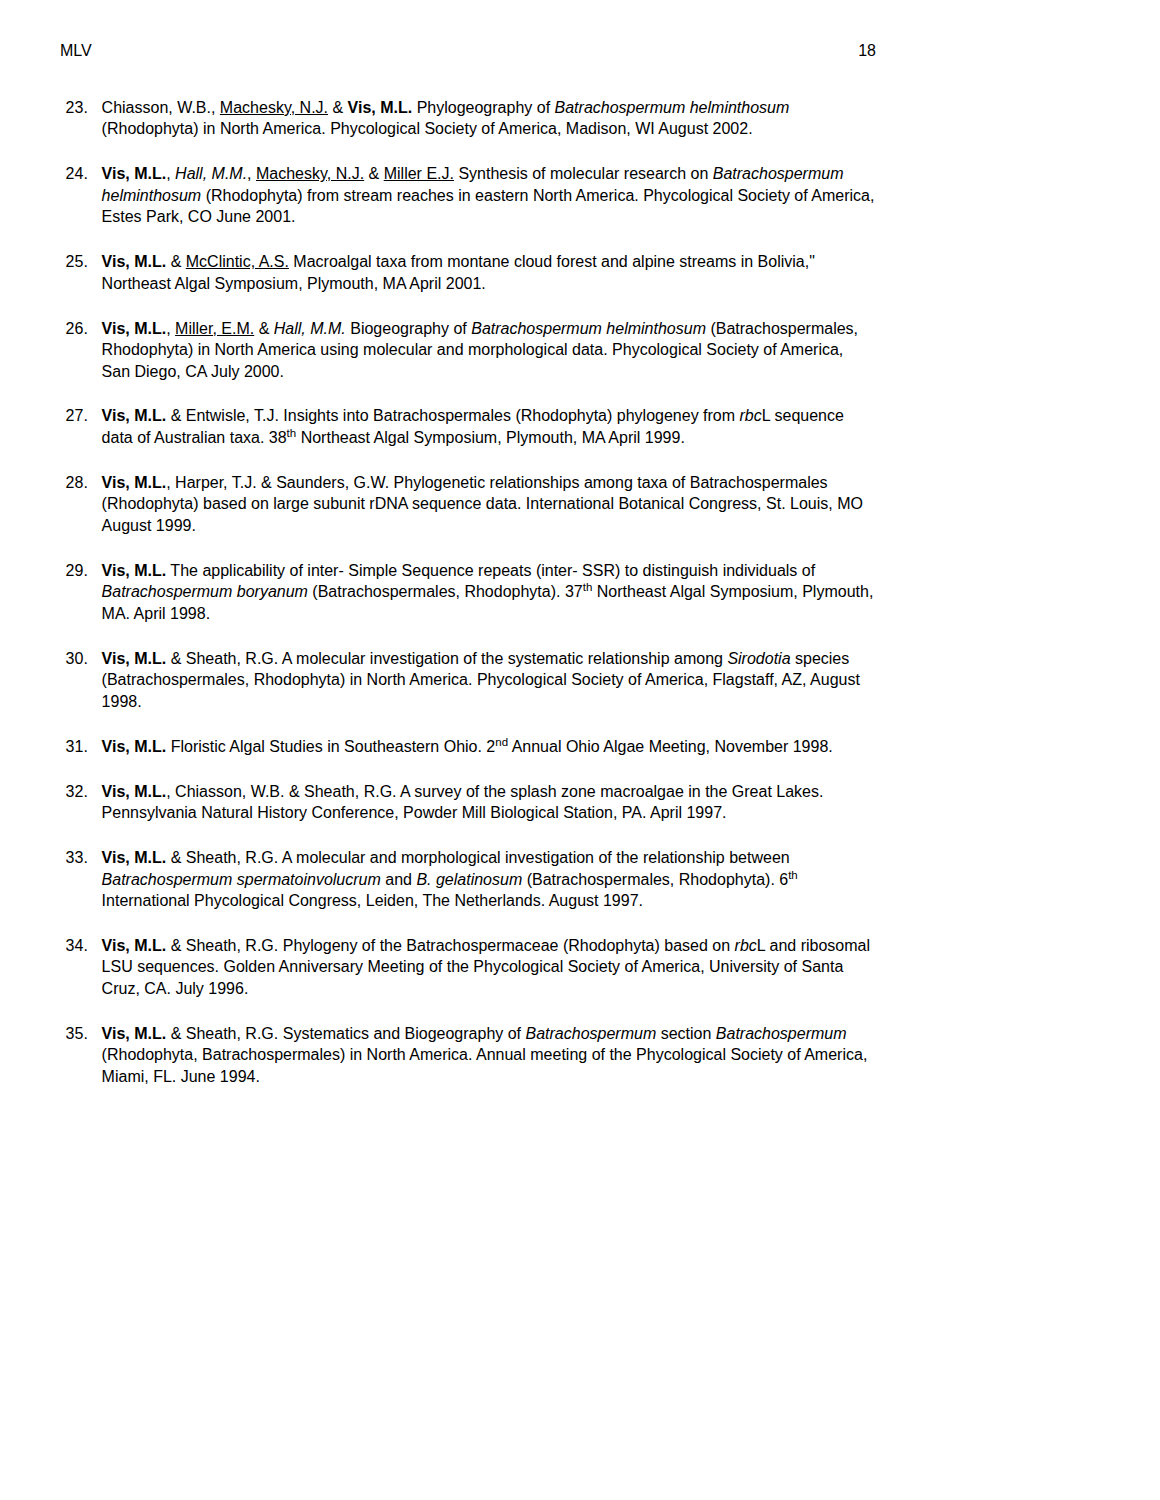MLV 18
Chiasson, W.B., Machesky, N.J. & Vis, M.L. Phylogeography of Batrachospermum helminthosum (Rhodophyta) in North America. Phycological Society of America, Madison, WI August 2002.
Vis, M.L., Hall, M.M., Machesky, N.J. & Miller E.J. Synthesis of molecular research on Batrachospermum helminthosum (Rhodophyta) from stream reaches in eastern North America. Phycological Society of America, Estes Park, CO June 2001.
Vis, M.L. & McClintic, A.S. Macroalgal taxa from montane cloud forest and alpine streams in Bolivia," Northeast Algal Symposium, Plymouth, MA April 2001.
Vis, M.L., Miller, E.M. & Hall, M.M. Biogeography of Batrachospermum helminthosum (Batrachospermales, Rhodophyta) in North America using molecular and morphological data. Phycological Society of America, San Diego, CA July 2000.
Vis, M.L. & Entwisle, T.J. Insights into Batrachospermales (Rhodophyta) phylogeney from rbc L sequence data of Australian taxa. 38th Northeast Algal Symposium, Plymouth, MA April 1999.
Vis, M.L., Harper, T.J. & Saunders, G.W. Phylogenetic relationships among taxa of Batrachospermales (Rhodophyta) based on large subunit rDNA sequence data. International Botanical Congress, St. Louis, MO August 1999.
Vis, M.L. The applicability of inter- Simple Sequence repeats (inter- SSR) to distinguish individuals of Batrachospermum boryanum (Batrachospermales, Rhodophyta). 37th Northeast Algal Symposium, Plymouth, MA. April 1998.
Vis, M.L. & Sheath, R.G. A molecular investigation of the systematic relationship among Sirodotia species (Batrachospermales, Rhodophyta) in North America. Phycological Society of America, Flagstaff, AZ, August 1998.
Vis, M.L. Floristic Algal Studies in Southeastern Ohio. 2nd Annual Ohio Algae Meeting, November 1998.
Vis, M.L., Chiasson, W.B. & Sheath, R.G. A survey of the splash zone macroalgae in the Great Lakes. Pennsylvania Natural History Conference, Powder Mill Biological Station, PA. April 1997.
Vis, M.L. & Sheath, R.G. A molecular and morphological investigation of the relationship between Batrachospermum spermatoinvolucrum and B. gelatinosum (Batrachospermales, Rhodophyta). 6th International Phycological Congress, Leiden, The Netherlands. August 1997.
Vis, M.L. & Sheath, R.G. Phylogeny of the Batrachospermaceae (Rhodophyta) based on rbc L and ribosomal LSU sequences. Golden Anniversary Meeting of the Phycological Society of America, University of Santa Cruz, CA. July 1996.
Vis, M.L. & Sheath, R.G. Systematics and Biogeography of Batrachospermum section Batrachospermum (Rhodophyta, Batrachospermales) in North America. Annual meeting of the Phycological Society of America, Miami, FL. June 1994.